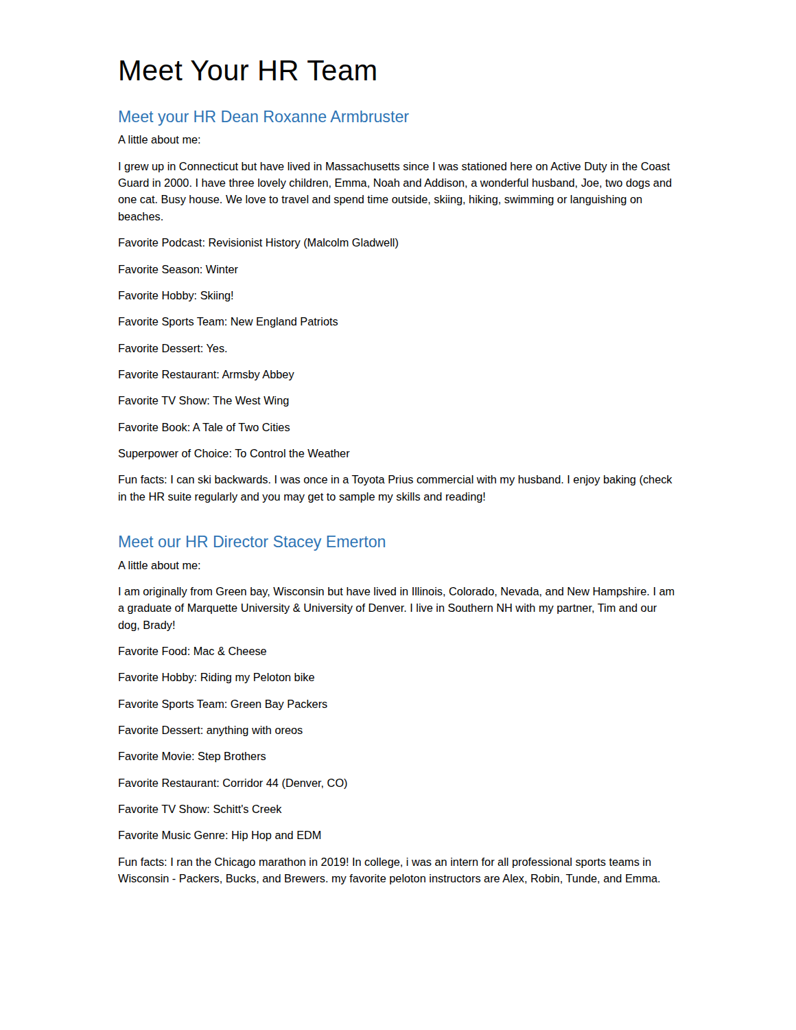Meet Your HR Team
Meet your HR Dean Roxanne Armbruster
A little about me:
I grew up in Connecticut but have lived in Massachusetts since I was stationed here on Active Duty in the Coast Guard in 2000. I have three lovely children, Emma, Noah and Addison, a wonderful husband, Joe, two dogs and one cat. Busy house. We love to travel and spend time outside, skiing, hiking, swimming or languishing on beaches.
Favorite Podcast: Revisionist History (Malcolm Gladwell)
Favorite Season: Winter
Favorite Hobby: Skiing!
Favorite Sports Team: New England Patriots
Favorite Dessert: Yes.
Favorite Restaurant: Armsby Abbey
Favorite TV Show: The West Wing
Favorite Book: A Tale of Two Cities
Superpower of Choice: To Control the Weather
Fun facts: I can ski backwards. I was once in a Toyota Prius commercial with my husband. I enjoy baking (check in the HR suite regularly and you may get to sample my skills and reading!
Meet our HR Director Stacey Emerton
A little about me:
I am originally from Green bay, Wisconsin but have lived in Illinois, Colorado, Nevada, and New Hampshire. I am a graduate of Marquette University & University of Denver. I live in Southern NH with my partner, Tim and our dog, Brady!
Favorite Food: Mac & Cheese
Favorite Hobby: Riding my Peloton bike
Favorite Sports Team: Green Bay Packers
Favorite Dessert: anything with oreos
Favorite Movie: Step Brothers
Favorite Restaurant: Corridor 44 (Denver, CO)
Favorite TV Show: Schitt's Creek
Favorite Music Genre: Hip Hop and EDM
Fun facts: I ran the Chicago marathon in 2019! In college, i was an intern for all professional sports teams in Wisconsin - Packers, Bucks, and Brewers. my favorite peloton instructors are Alex, Robin, Tunde, and Emma.